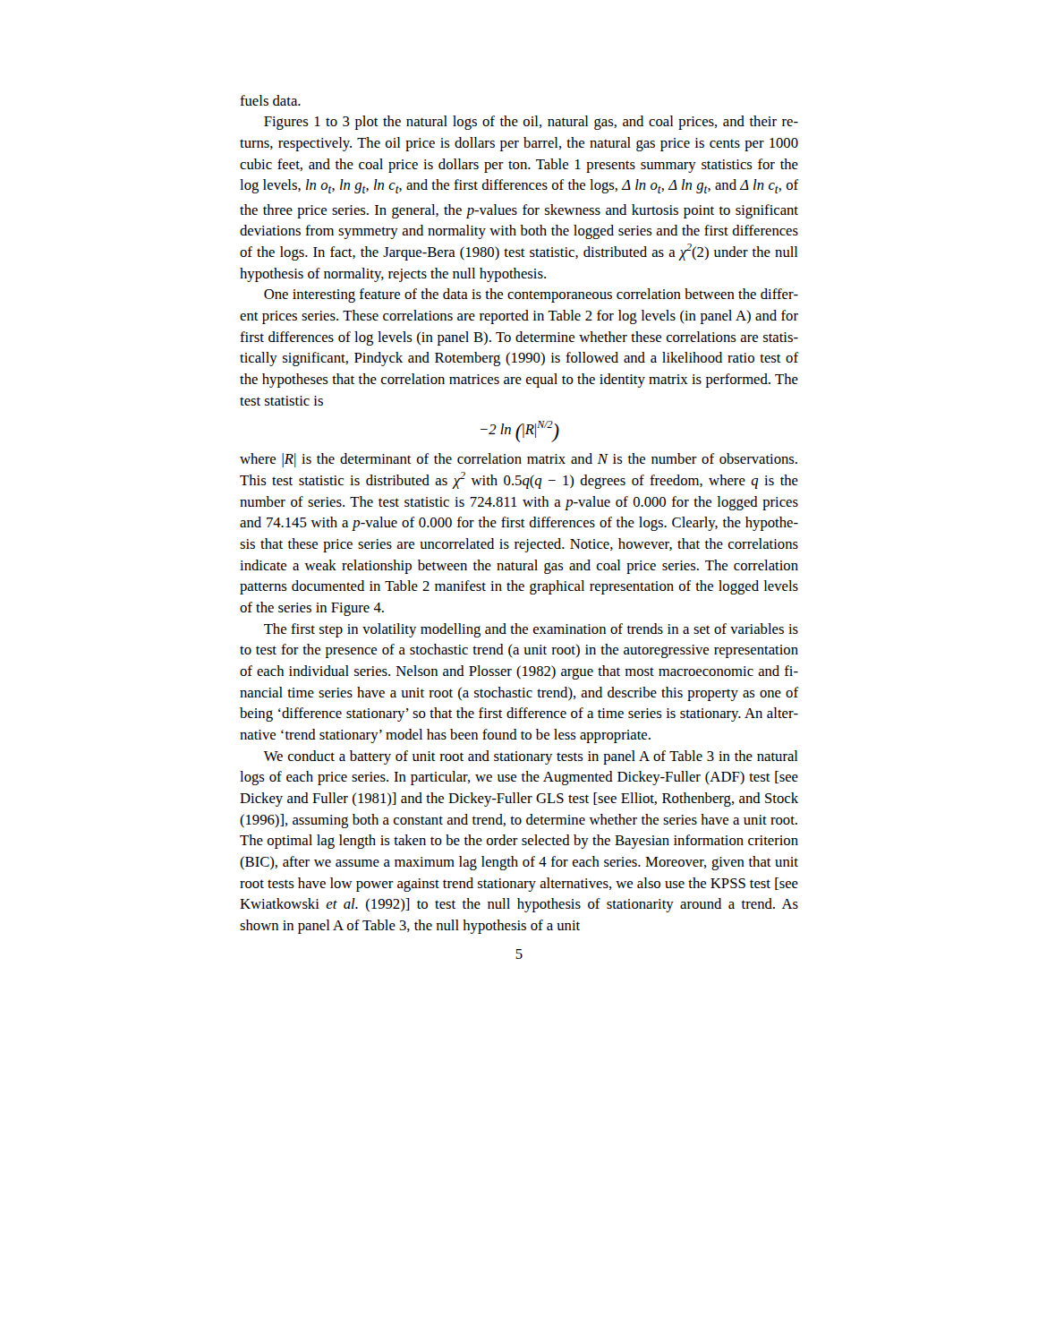fuels data.
Figures 1 to 3 plot the natural logs of the oil, natural gas, and coal prices, and their returns, respectively. The oil price is dollars per barrel, the natural gas price is cents per 1000 cubic feet, and the coal price is dollars per ton. Table 1 presents summary statistics for the log levels, ln ot, ln gt, ln ct, and the first differences of the logs, Δ ln ot, Δ ln gt, and Δ ln ct, of the three price series. In general, the p-values for skewness and kurtosis point to significant deviations from symmetry and normality with both the logged series and the first differences of the logs. In fact, the Jarque-Bera (1980) test statistic, distributed as a χ2(2) under the null hypothesis of normality, rejects the null hypothesis.
One interesting feature of the data is the contemporaneous correlation between the different prices series. These correlations are reported in Table 2 for log levels (in panel A) and for first differences of log levels (in panel B). To determine whether these correlations are statistically significant, Pindyck and Rotemberg (1990) is followed and a likelihood ratio test of the hypotheses that the correlation matrices are equal to the identity matrix is performed. The test statistic is
−2 ln (|R|N/2)
where |R| is the determinant of the correlation matrix and N is the number of observations. This test statistic is distributed as χ2 with 0.5q(q − 1) degrees of freedom, where q is the number of series. The test statistic is 724.811 with a p-value of 0.000 for the logged prices and 74.145 with a p-value of 0.000 for the first differences of the logs. Clearly, the hypothesis that these price series are uncorrelated is rejected. Notice, however, that the correlations indicate a weak relationship between the natural gas and coal price series. The correlation patterns documented in Table 2 manifest in the graphical representation of the logged levels of the series in Figure 4.
The first step in volatility modelling and the examination of trends in a set of variables is to test for the presence of a stochastic trend (a unit root) in the autoregressive representation of each individual series. Nelson and Plosser (1982) argue that most macroeconomic and financial time series have a unit root (a stochastic trend), and describe this property as one of being ‘difference stationary’ so that the first difference of a time series is stationary. An alternative ‘trend stationary’ model has been found to be less appropriate.
We conduct a battery of unit root and stationary tests in panel A of Table 3 in the natural logs of each price series. In particular, we use the Augmented Dickey-Fuller (ADF) test [see Dickey and Fuller (1981)] and the Dickey-Fuller GLS test [see Elliot, Rothenberg, and Stock (1996)], assuming both a constant and trend, to determine whether the series have a unit root. The optimal lag length is taken to be the order selected by the Bayesian information criterion (BIC), after we assume a maximum lag length of 4 for each series. Moreover, given that unit root tests have low power against trend stationary alternatives, we also use the KPSS test [see Kwiatkowski et al. (1992)] to test the null hypothesis of stationarity around a trend. As shown in panel A of Table 3, the null hypothesis of a unit
5